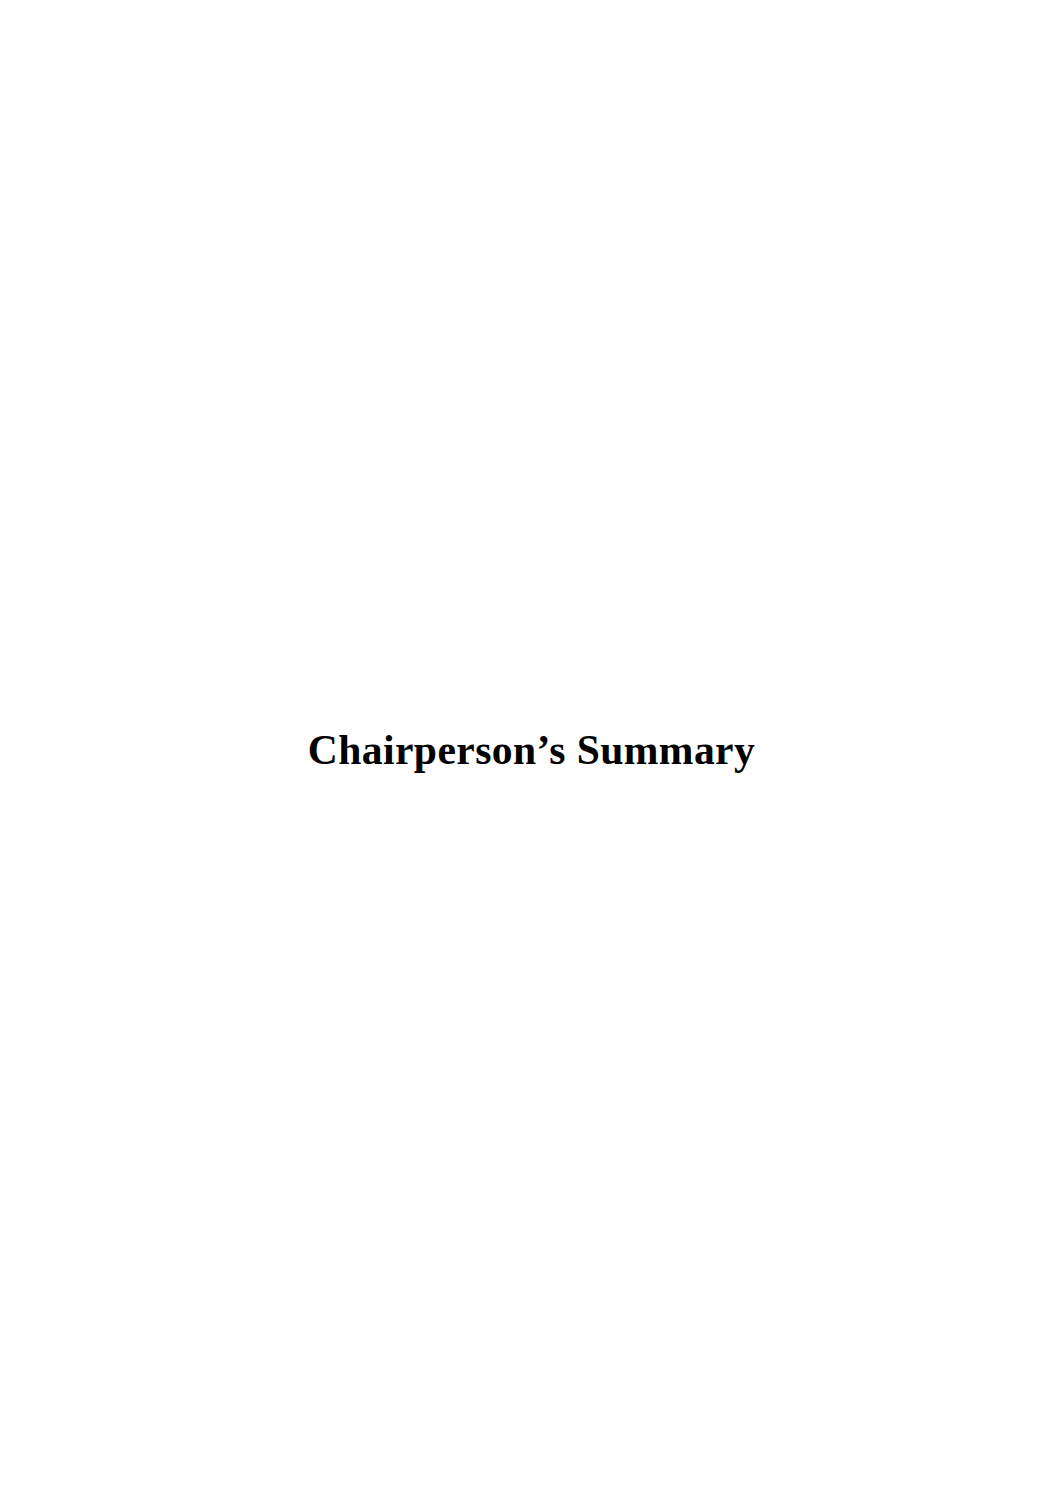Chairperson’s Summary